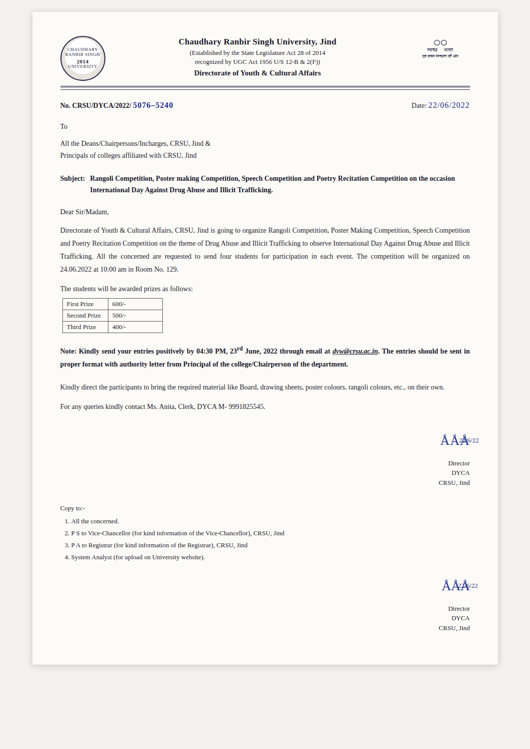CHAUDHARY RANBIR SINGH 2014 UNIVERSITY
Chaudhary Ranbir Singh University, Jind
(Established by the State Legislature Act 28 of 2014
recognized by UGC Act 1956 U/S 12-B & 2(F))
Directorate of Youth & Cultural Affairs
○○
स्वच्छ भारत
एक कदम स्वच्छता की ओर
No. CRSU/DYCA/2022/ 5076–5240
Date: 22/06/2022
To
All the Deans/Chairpersons/Incharges, CRSU, Jind &
Principals of colleges affiliated with CRSU, Jind
Subject:
Rangoli Competition, Poster making Competition, Speech Competition and Poetry Recitation Competition on the occasion International Day Against Drug Abuse and Illicit Trafficking.
Dear Sir/Madam,
Directorate of Youth & Cultural Affairs, CRSU, Jind is going to organize Rangoli Competition, Poster Making Competition, Speech Competition and Poetry Recitation Competition on the theme of Drug Abuse and Illicit Trafficking to observe International Day Against Drug Abuse and Illicit Trafficking. All the concerned are requested to send four students for participation in each event. The competition will be organized on 24.06.2022 at 10:00 am in Room No. 129.
The students will be awarded prizes as follows:
| First Prize | 600/- |
| Second Prize | 500/- |
| Third Prize | 400/- |
Note: Kindly send your entries positively by 04:30 PM, 23rd June, 2022 through email at dyw@crsu.ac.in. The entries should be sent in proper format with authority letter from Principal of the college/Chairperson of the department.
Kindly direct the participants to bring the required material like Board, drawing sheets, poster colours, rangoli colours, etc., on their own.
For any queries kindly contact Ms. Anita, Clerk, DYCA M- 9991825545.
ÅÅÅ 22/6/22
Director
DYCA
CRSU, Jind
Copy to:-
All the concerned.
P S to Vice-Chancellor (for kind information of the Vice-Chancellor), CRSU, Jind
P A to Registrar (for kind information of the Registrar), CRSU, Jind
System Analyst (for upload on University website).
ÅÅÅ 22/6/22
Director
DYCA
CRSU, Jind